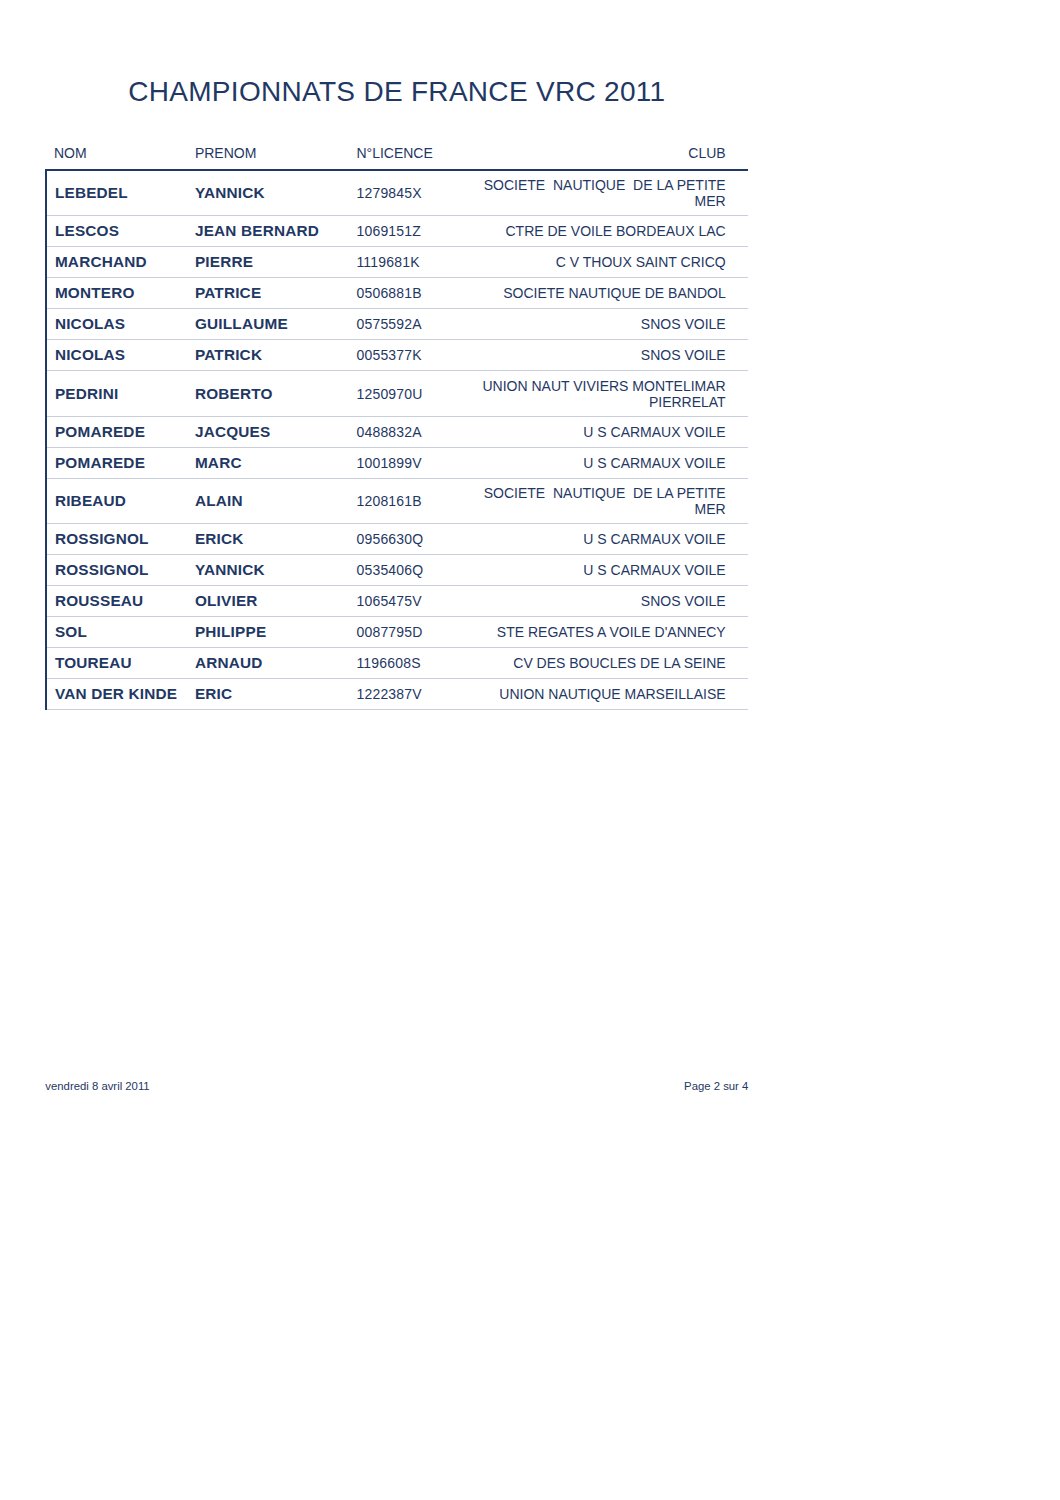CHAMPIONNATS DE FRANCE VRC 2011
| NOM | PRENOM | N°LICENCE | CLUB |
| --- | --- | --- | --- |
| LEBEDEL | YANNICK | 1279845X | SOCIETE NAUTIQUE DE LA PETITE MER |
| LESCOS | JEAN BERNARD | 1069151Z | CTRE DE VOILE BORDEAUX LAC |
| MARCHAND | PIERRE | 1119681K | C V THOUX SAINT CRICQ |
| MONTERO | PATRICE | 0506881B | SOCIETE NAUTIQUE DE BANDOL |
| NICOLAS | GUILLAUME | 0575592A | SNOS VOILE |
| NICOLAS | PATRICK | 0055377K | SNOS VOILE |
| PEDRINI | ROBERTO | 1250970U | UNION NAUT VIVIERS MONTELIMAR PIERRELAT |
| POMAREDE | JACQUES | 0488832A | U S CARMAUX VOILE |
| POMAREDE | MARC | 1001899V | U S CARMAUX VOILE |
| RIBEAUD | ALAIN | 1208161B | SOCIETE NAUTIQUE DE LA PETITE MER |
| ROSSIGNOL | ERICK | 0956630Q | U S CARMAUX VOILE |
| ROSSIGNOL | YANNICK | 0535406Q | U S CARMAUX VOILE |
| ROUSSEAU | OLIVIER | 1065475V | SNOS VOILE |
| SOL | PHILIPPE | 0087795D | STE REGATES A VOILE D'ANNECY |
| TOUREAU | ARNAUD | 1196608S | CV DES BOUCLES DE LA SEINE |
| VAN DER KINDE | ERIC | 1222387V | UNION NAUTIQUE MARSEILLAISE |
vendredi 8 avril 2011 Page 2 sur 4